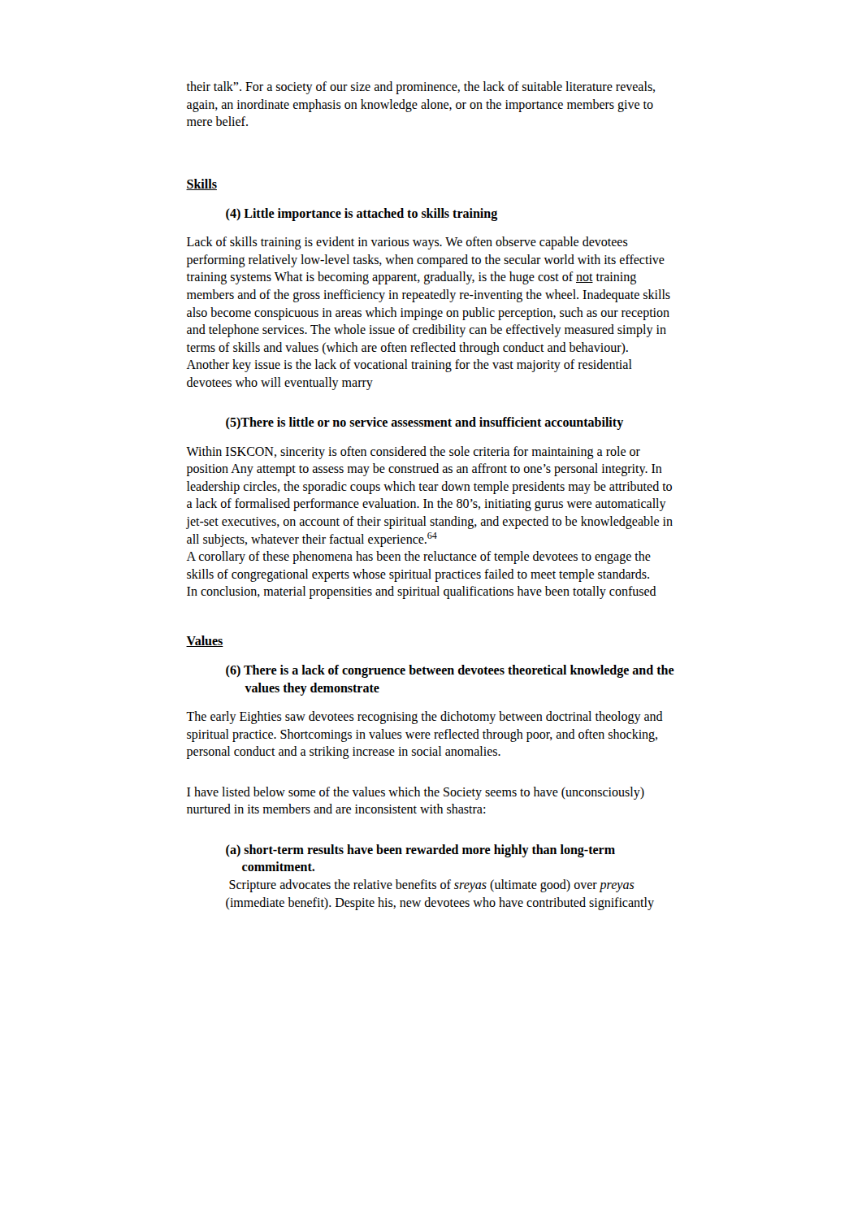their talk”. For a society of our size and prominence, the lack of suitable literature reveals, again, an inordinate emphasis on knowledge alone, or on the importance members give to mere belief.
Skills
(4) Little importance is attached to skills training
Lack of skills training is evident in various ways. We often observe capable devotees performing relatively low-level tasks, when compared to the secular world with its effective training systems What is becoming apparent, gradually, is the huge cost of not training members and of the gross inefficiency in repeatedly re-inventing the wheel. Inadequate skills also become conspicuous in areas which impinge on public perception, such as our reception and telephone services. The whole issue of credibility can be effectively measured simply in terms of skills and values (which are often reflected through conduct and behaviour).
Another key issue is the lack of vocational training for the vast majority of residential devotees who will eventually marry
(5)There is little or no service assessment and insufficient accountability
Within ISKCON, sincerity is often considered the sole criteria for maintaining a role or position Any attempt to assess may be construed as an affront to one’s personal integrity. In leadership circles, the sporadic coups which tear down temple presidents may be attributed to a lack of formalised performance evaluation. In the 80’s, initiating gurus were automatically jet-set executives, on account of their spiritual standing, and expected to be knowledgeable in all subjects, whatever their factual experience.64
A corollary of these phenomena has been the reluctance of temple devotees to engage the skills of congregational experts whose spiritual practices failed to meet temple standards.
In conclusion, material propensities and spiritual qualifications have been totally confused
Values
(6) There is a lack of congruence between devotees theoretical knowledge and the
values they demonstrate
The early Eighties saw devotees recognising the dichotomy between doctrinal theology and spiritual practice. Shortcomings in values were reflected through poor, and often shocking, personal conduct and a striking increase in social anomalies.
I have listed below some of the values which the Society seems to have (unconsciously) nurtured in its members and are inconsistent with shastra:
(a) short-term results have been rewarded more highly than long-term
commitment.
Scripture advocates the relative benefits of sreyas (ultimate good) over preyas
(immediate benefit). Despite his, new devotees who have contributed significantly